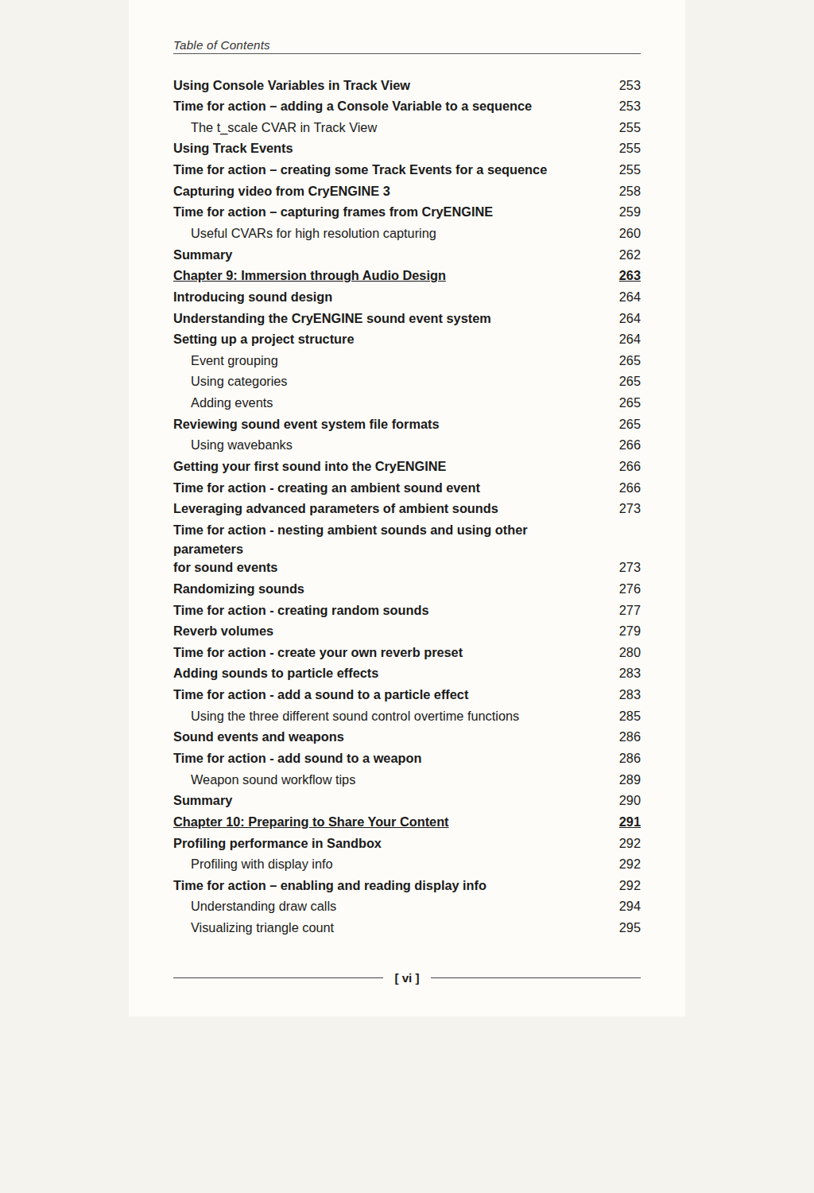Table of Contents
| Using Console Variables in Track View | 253 |
| Time for action – adding a Console Variable to a sequence | 253 |
| The t_scale CVAR in Track View | 255 |
| Using Track Events | 255 |
| Time for action – creating some Track Events for a sequence | 255 |
| Capturing video from CryENGINE 3 | 258 |
| Time for action – capturing frames from CryENGINE | 259 |
| Useful CVARs for high resolution capturing | 260 |
| Summary | 262 |
| Chapter 9: Immersion through Audio Design | 263 |
| Introducing sound design | 264 |
| Understanding the CryENGINE sound event system | 264 |
| Setting up a project structure | 264 |
| Event grouping | 265 |
| Using categories | 265 |
| Adding events | 265 |
| Reviewing sound event system file formats | 265 |
| Using wavebanks | 266 |
| Getting your first sound into the CryENGINE | 266 |
| Time for action - creating an ambient sound event | 266 |
| Leveraging advanced parameters of ambient sounds | 273 |
| Time for action - nesting ambient sounds and using other parameters for sound events | 273 |
| Randomizing sounds | 276 |
| Time for action - creating random sounds | 277 |
| Reverb volumes | 279 |
| Time for action - create your own reverb preset | 280 |
| Adding sounds to particle effects | 283 |
| Time for action - add a sound to a particle effect | 283 |
| Using the three different sound control overtime functions | 285 |
| Sound events and weapons | 286 |
| Time for action - add sound to a weapon | 286 |
| Weapon sound workflow tips | 289 |
| Summary | 290 |
| Chapter 10: Preparing to Share Your Content | 291 |
| Profiling performance in Sandbox | 292 |
| Profiling with display info | 292 |
| Time for action – enabling and reading display info | 292 |
| Understanding draw calls | 294 |
| Visualizing triangle count | 295 |
[ vi ]